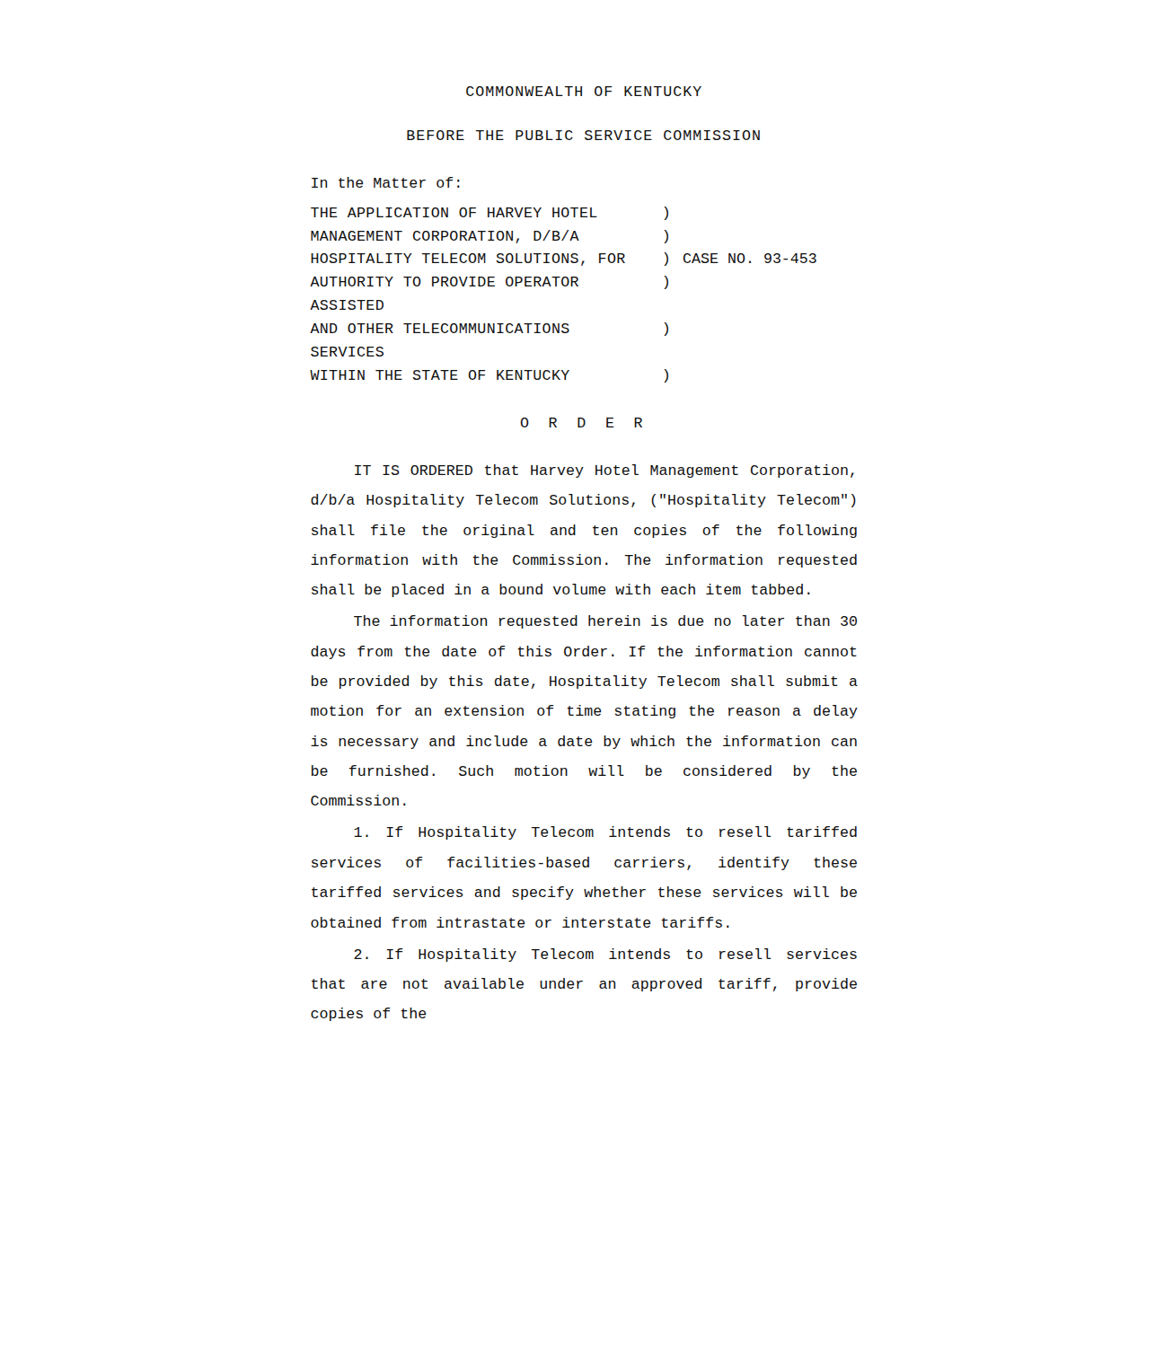COMMONWEALTH OF KENTUCKY
BEFORE THE PUBLIC SERVICE COMMISSION
In the Matter of:
| THE APPLICATION OF HARVEY HOTEL | ) | |
| MANAGEMENT CORPORATION, D/B/A | ) | |
| HOSPITALITY TELECOM SOLUTIONS, FOR | ) | CASE NO. 93-453 |
| AUTHORITY TO PROVIDE OPERATOR ASSISTED | ) | |
| AND OTHER TELECOMMUNICATIONS SERVICES | ) | |
| WITHIN THE STATE OF KENTUCKY | ) | |
O R D E R
IT IS ORDERED that Harvey Hotel Management Corporation, d/b/a Hospitality Telecom Solutions, ("Hospitality Telecom") shall file the original and ten copies of the following information with the Commission. The information requested shall be placed in a bound volume with each item tabbed.
The information requested herein is due no later than 30 days from the date of this Order. If the information cannot be provided by this date, Hospitality Telecom shall submit a motion for an extension of time stating the reason a delay is necessary and include a date by which the information can be furnished. Such motion will be considered by the Commission.
1. If Hospitality Telecom intends to resell tariffed services of facilities-based carriers, identify these tariffed services and specify whether these services will be obtained from intrastate or interstate tariffs.
2. If Hospitality Telecom intends to resell services that are not available under an approved tariff, provide copies of the